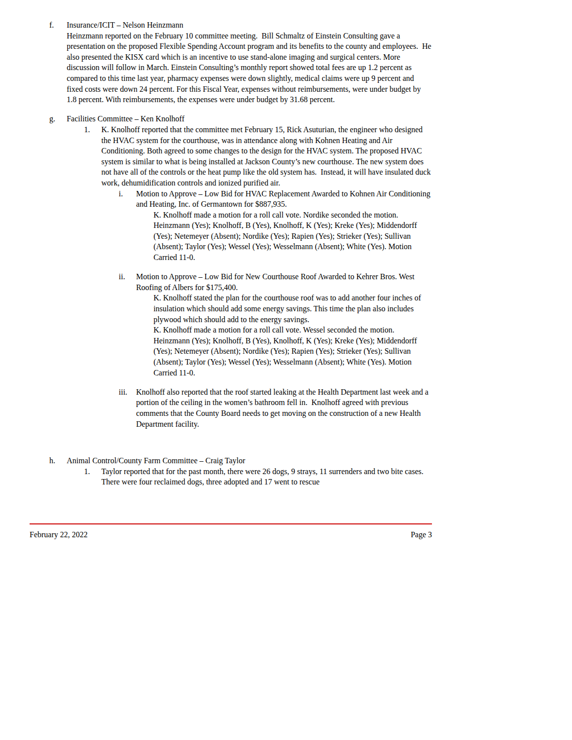f.
Insurance/ICIT – Nelson Heinzmann
Heinzmann reported on the February 10 committee meeting. Bill Schmaltz of Einstein Consulting gave a presentation on the proposed Flexible Spending Account program and its benefits to the county and employees. He also presented the KISX card which is an incentive to use stand-alone imaging and surgical centers. More discussion will follow in March. Einstein Consulting’s monthly report showed total fees are up 1.2 percent as compared to this time last year, pharmacy expenses were down slightly, medical claims were up 9 percent and fixed costs were down 24 percent. For this Fiscal Year, expenses without reimbursements, were under budget by 1.8 percent. With reimbursements, the expenses were under budget by 31.68 percent.
g.
Facilities Committee – Ken Knolhoff
1.
K. Knolhoff reported that the committee met February 15, Rick Asuturian, the engineer who designed the HVAC system for the courthouse, was in attendance along with Kohnen Heating and Air Conditioning. Both agreed to some changes to the design for the HVAC system. The proposed HVAC system is similar to what is being installed at Jackson County’s new courthouse. The new system does not have all of the controls or the heat pump like the old system has. Instead, it will have insulated duck work, dehumidification controls and ionized purified air.
i.
Motion to Approve – Low Bid for HVAC Replacement Awarded to Kohnen Air Conditioning and Heating, Inc. of Germantown for $887,935.
K. Knolhoff made a motion for a roll call vote. Nordike seconded the motion. Heinzmann (Yes); Knolhoff, B (Yes), Knolhoff, K (Yes); Kreke (Yes); Middendorff (Yes); Netemeyer (Absent); Nordike (Yes); Rapien (Yes); Strieker (Yes); Sullivan (Absent); Taylor (Yes); Wessel (Yes); Wesselmann (Absent); White (Yes). Motion Carried 11-0.
ii.
Motion to Approve – Low Bid for New Courthouse Roof Awarded to Kehrer Bros. West Roofing of Albers for $175,400.
K. Knolhoff stated the plan for the courthouse roof was to add another four inches of insulation which should add some energy savings. This time the plan also includes plywood which should add to the energy savings.
K. Knolhoff made a motion for a roll call vote. Wessel seconded the motion. Heinzmann (Yes); Knolhoff, B (Yes), Knolhoff, K (Yes); Kreke (Yes); Middendorff (Yes); Netemeyer (Absent); Nordike (Yes); Rapien (Yes); Strieker (Yes); Sullivan (Absent); Taylor (Yes); Wessel (Yes); Wesselmann (Absent); White (Yes). Motion Carried 11-0.
iii.
Knolhoff also reported that the roof started leaking at the Health Department last week and a portion of the ceiling in the women’s bathroom fell in. Knolhoff agreed with previous comments that the County Board needs to get moving on the construction of a new Health Department facility.
h.
Animal Control/County Farm Committee – Craig Taylor
1.
Taylor reported that for the past month, there were 26 dogs, 9 strays, 11 surrenders and two bite cases. There were four reclaimed dogs, three adopted and 17 went to rescue
February 22, 2022 Page 3